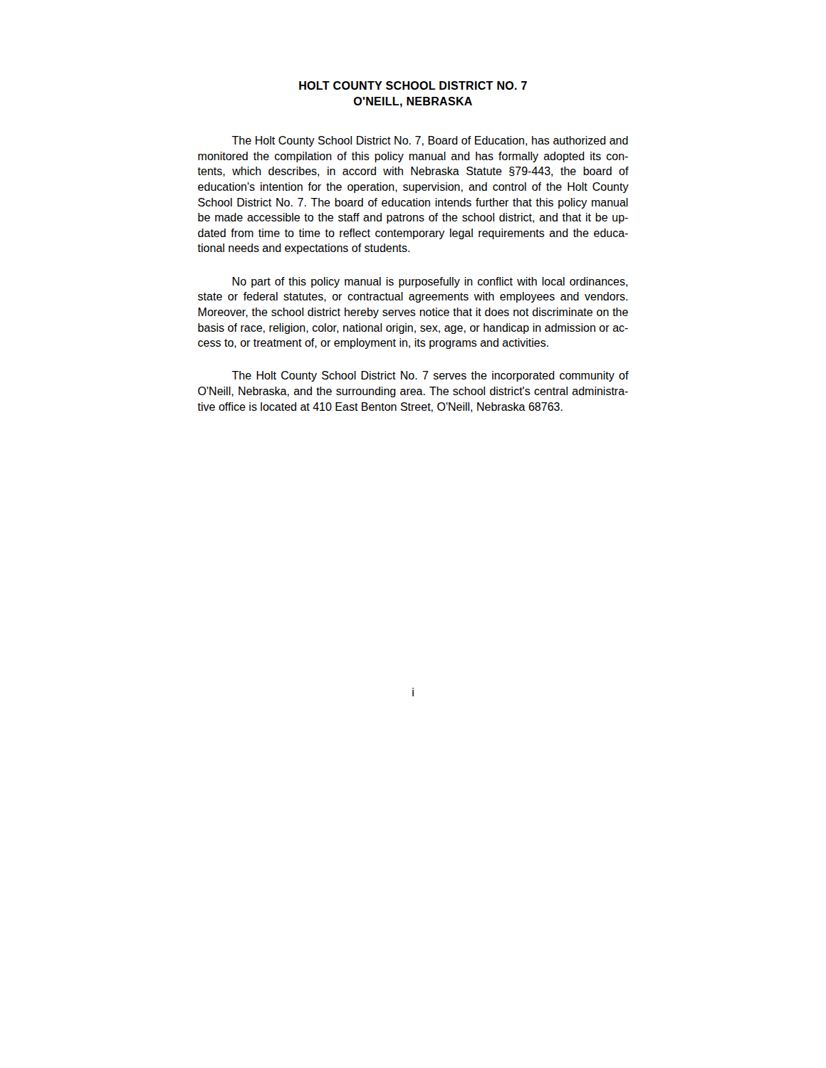HOLT COUNTY SCHOOL DISTRICT NO. 7 O'NEILL, NEBRASKA
The Holt County School District No. 7, Board of Education, has authorized and monitored the compilation of this policy manual and has formally adopted its contents, which describes, in accord with Nebraska Statute §79-443, the board of education's intention for the operation, supervision, and control of the Holt County School District No. 7. The board of education intends further that this policy manual be made accessible to the staff and patrons of the school district, and that it be updated from time to time to reflect contemporary legal requirements and the educational needs and expectations of students.
No part of this policy manual is purposefully in conflict with local ordinances, state or federal statutes, or contractual agreements with employees and vendors. Moreover, the school district hereby serves notice that it does not discriminate on the basis of race, religion, color, national origin, sex, age, or handicap in admission or access to, or treatment of, or employment in, its programs and activities.
The Holt County School District No. 7 serves the incorporated community of O'Neill, Nebraska, and the surrounding area. The school district's central administrative office is located at 410 East Benton Street, O'Neill, Nebraska 68763.
i